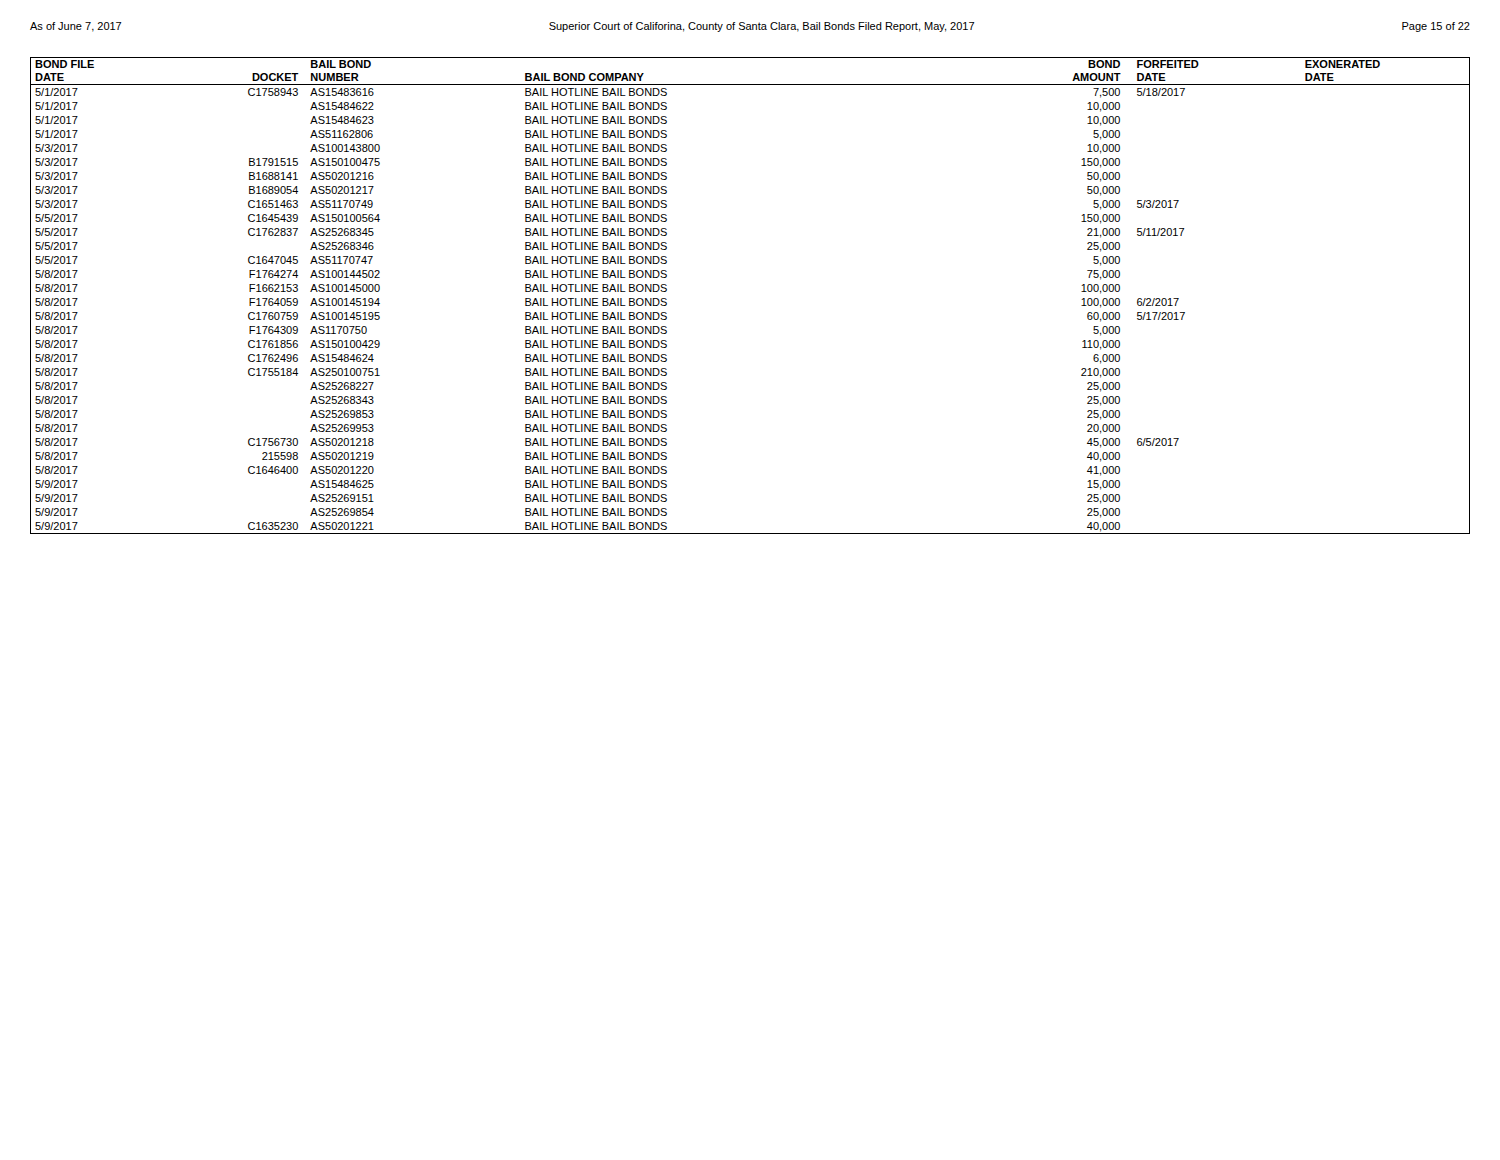As of June 7, 2017
Superior Court of Califorina, County of Santa Clara, Bail Bonds Filed Report, May, 2017
Page 15 of 22
| BOND FILE | | BAIL BOND | | BOND | FORFEITED | EXONERATED |
| --- | --- | --- | --- | --- | --- | --- |
| DATE | DOCKET | NUMBER | BAIL BOND COMPANY | AMOUNT | DATE | DATE |
| 5/1/2017 | C1758943 | AS15483616 | BAIL HOTLINE BAIL BONDS | 7,500 | 5/18/2017 | |
| 5/1/2017 | | AS15484622 | BAIL HOTLINE BAIL BONDS | 10,000 | | |
| 5/1/2017 | | AS15484623 | BAIL HOTLINE BAIL BONDS | 10,000 | | |
| 5/1/2017 | | AS51162806 | BAIL HOTLINE BAIL BONDS | 5,000 | | |
| 5/3/2017 | | AS100143800 | BAIL HOTLINE BAIL BONDS | 10,000 | | |
| 5/3/2017 | B1791515 | AS150100475 | BAIL HOTLINE BAIL BONDS | 150,000 | | |
| 5/3/2017 | B1688141 | AS50201216 | BAIL HOTLINE BAIL BONDS | 50,000 | | |
| 5/3/2017 | B1689054 | AS50201217 | BAIL HOTLINE BAIL BONDS | 50,000 | | |
| 5/3/2017 | C1651463 | AS51170749 | BAIL HOTLINE BAIL BONDS | 5,000 | 5/3/2017 | |
| 5/5/2017 | C1645439 | AS150100564 | BAIL HOTLINE BAIL BONDS | 150,000 | | |
| 5/5/2017 | C1762837 | AS25268345 | BAIL HOTLINE BAIL BONDS | 21,000 | 5/11/2017 | |
| 5/5/2017 | | AS25268346 | BAIL HOTLINE BAIL BONDS | 25,000 | | |
| 5/5/2017 | C1647045 | AS51170747 | BAIL HOTLINE BAIL BONDS | 5,000 | | |
| 5/8/2017 | F1764274 | AS100144502 | BAIL HOTLINE BAIL BONDS | 75,000 | | |
| 5/8/2017 | F1662153 | AS100145000 | BAIL HOTLINE BAIL BONDS | 100,000 | | |
| 5/8/2017 | F1764059 | AS100145194 | BAIL HOTLINE BAIL BONDS | 100,000 | 6/2/2017 | |
| 5/8/2017 | C1760759 | AS100145195 | BAIL HOTLINE BAIL BONDS | 60,000 | 5/17/2017 | |
| 5/8/2017 | F1764309 | AS1170750 | BAIL HOTLINE BAIL BONDS | 5,000 | | |
| 5/8/2017 | C1761856 | AS150100429 | BAIL HOTLINE BAIL BONDS | 110,000 | | |
| 5/8/2017 | C1762496 | AS15484624 | BAIL HOTLINE BAIL BONDS | 6,000 | | |
| 5/8/2017 | C1755184 | AS250100751 | BAIL HOTLINE BAIL BONDS | 210,000 | | |
| 5/8/2017 | | AS25268227 | BAIL HOTLINE BAIL BONDS | 25,000 | | |
| 5/8/2017 | | AS25268343 | BAIL HOTLINE BAIL BONDS | 25,000 | | |
| 5/8/2017 | | AS25269853 | BAIL HOTLINE BAIL BONDS | 25,000 | | |
| 5/8/2017 | | AS25269953 | BAIL HOTLINE BAIL BONDS | 20,000 | | |
| 5/8/2017 | C1756730 | AS50201218 | BAIL HOTLINE BAIL BONDS | 45,000 | 6/5/2017 | |
| 5/8/2017 | 215598 | AS50201219 | BAIL HOTLINE BAIL BONDS | 40,000 | | |
| 5/8/2017 | C1646400 | AS50201220 | BAIL HOTLINE BAIL BONDS | 41,000 | | |
| 5/9/2017 | | AS15484625 | BAIL HOTLINE BAIL BONDS | 15,000 | | |
| 5/9/2017 | | AS25269151 | BAIL HOTLINE BAIL BONDS | 25,000 | | |
| 5/9/2017 | | AS25269854 | BAIL HOTLINE BAIL BONDS | 25,000 | | |
| 5/9/2017 | C1635230 | AS50201221 | BAIL HOTLINE BAIL BONDS | 40,000 | | |